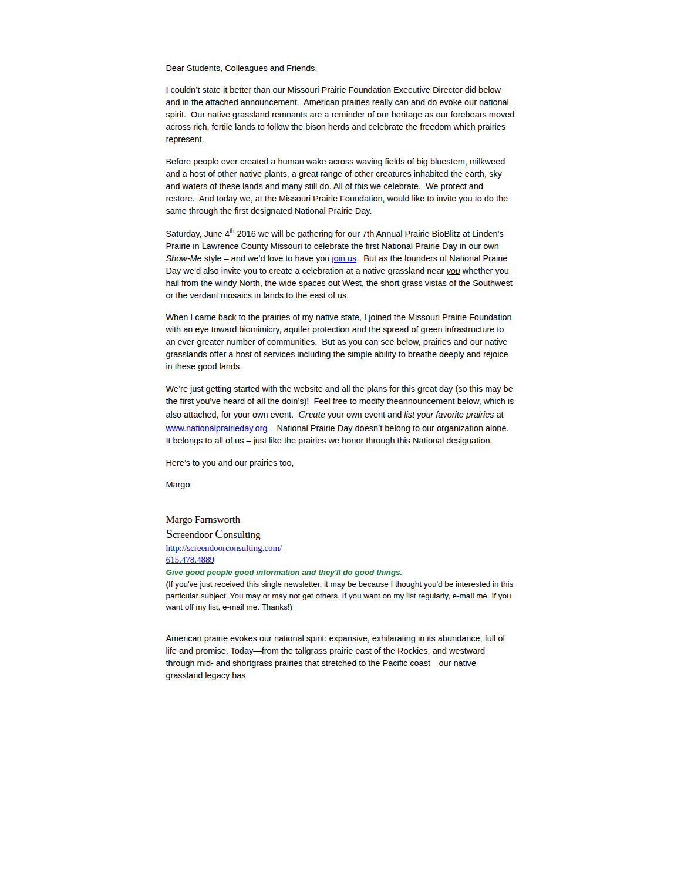Dear Students, Colleagues and Friends,
I couldn’t state it better than our Missouri Prairie Foundation Executive Director did below and in the attached announcement. American prairies really can and do evoke our national spirit. Our native grassland remnants are a reminder of our heritage as our forebears moved across rich, fertile lands to follow the bison herds and celebrate the freedom which prairies represent.
Before people ever created a human wake across waving fields of big bluestem, milkweed and a host of other native plants, a great range of other creatures inhabited the earth, sky and waters of these lands and many still do. All of this we celebrate. We protect and restore. And today we, at the Missouri Prairie Foundation, would like to invite you to do the same through the first designated National Prairie Day.
Saturday, June 4th 2016 we will be gathering for our 7th Annual Prairie BioBlitz at Linden’s Prairie in Lawrence County Missouri to celebrate the first National Prairie Day in our own Show-Me style – and we’d love to have you join us. But as the founders of National Prairie Day we’d also invite you to create a celebration at a native grassland near you whether you hail from the windy North, the wide spaces out West, the short grass vistas of the Southwest or the verdant mosaics in lands to the east of us.
When I came back to the prairies of my native state, I joined the Missouri Prairie Foundation with an eye toward biomimicry, aquifer protection and the spread of green infrastructure to an ever-greater number of communities. But as you can see below, prairies and our native grasslands offer a host of services including the simple ability to breathe deeply and rejoice in these good lands.
We’re just getting started with the website and all the plans for this great day (so this may be the first you’ve heard of all the doin’s)! Feel free to modify theannouncement below, which is also attached, for your own event. Create your own event and list your favorite prairies at www.nationalprairieday.org . National Prairie Day doesn’t belong to our organization alone. It belongs to all of us – just like the prairies we honor through this National designation.
Here’s to you and our prairies too,
Margo
Margo Farnsworth
Screendoor Consulting
http://screendoorconsulting.com/
615.478.4889
Give good people good information and they'll do good things.
(If you've just received this single newsletter, it may be because I thought you'd be interested in this particular subject. You may or may not get others. If you want on my list regularly, e-mail me. If you want off my list, e-mail me. Thanks!)
American prairie evokes our national spirit: expansive, exhilarating in its abundance, full of life and promise. Today—from the tallgrass prairie east of the Rockies, and westward through mid- and shortgrass prairies that stretched to the Pacific coast—our native grassland legacy has